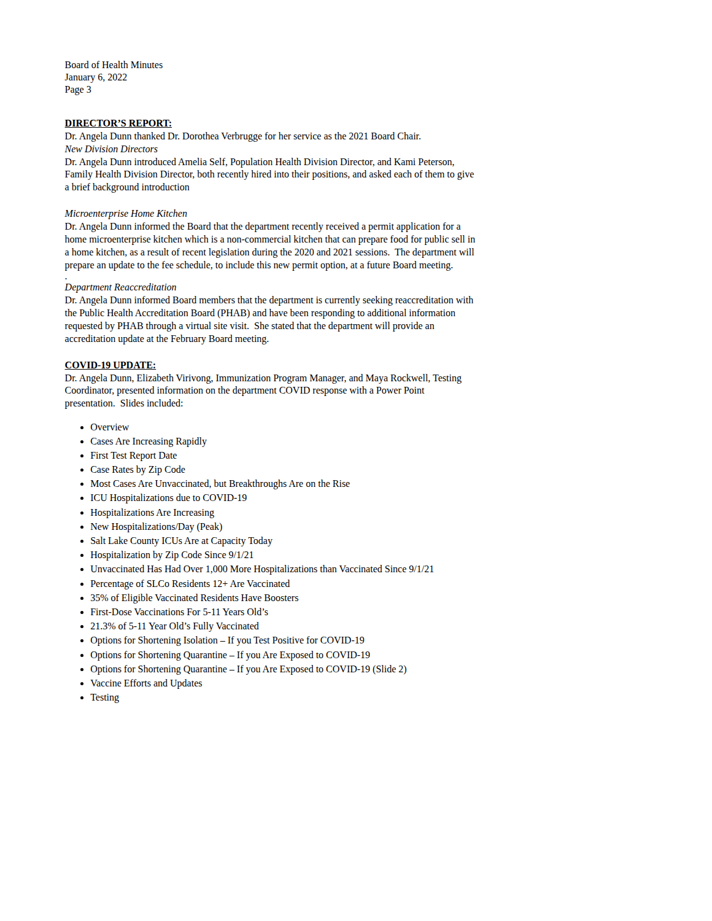Board of Health Minutes
January 6, 2022
Page 3
DIRECTOR’S REPORT:
Dr. Angela Dunn thanked Dr. Dorothea Verbrugge for her service as the 2021 Board Chair.
New Division Directors
Dr. Angela Dunn introduced Amelia Self, Population Health Division Director, and Kami Peterson, Family Health Division Director, both recently hired into their positions, and asked each of them to give a brief background introduction
Microenterprise Home Kitchen
Dr. Angela Dunn informed the Board that the department recently received a permit application for a home microenterprise kitchen which is a non-commercial kitchen that can prepare food for public sell in a home kitchen, as a result of recent legislation during the 2020 and 2021 sessions. The department will prepare an update to the fee schedule, to include this new permit option, at a future Board meeting.
.
Department Reaccreditation
Dr. Angela Dunn informed Board members that the department is currently seeking reaccreditation with the Public Health Accreditation Board (PHAB) and have been responding to additional information requested by PHAB through a virtual site visit. She stated that the department will provide an accreditation update at the February Board meeting.
COVID-19 UPDATE:
Dr. Angela Dunn, Elizabeth Virivong, Immunization Program Manager, and Maya Rockwell, Testing Coordinator, presented information on the department COVID response with a Power Point presentation. Slides included:
Overview
Cases Are Increasing Rapidly
First Test Report Date
Case Rates by Zip Code
Most Cases Are Unvaccinated, but Breakthroughs Are on the Rise
ICU Hospitalizations due to COVID-19
Hospitalizations Are Increasing
New Hospitalizations/Day (Peak)
Salt Lake County ICUs Are at Capacity Today
Hospitalization by Zip Code Since 9/1/21
Unvaccinated Has Had Over 1,000 More Hospitalizations than Vaccinated Since 9/1/21
Percentage of SLCo Residents 12+ Are Vaccinated
35% of Eligible Vaccinated Residents Have Boosters
First-Dose Vaccinations For 5-11 Years Old’s
21.3% of 5-11 Year Old’s Fully Vaccinated
Options for Shortening Isolation – If you Test Positive for COVID-19
Options for Shortening Quarantine – If you Are Exposed to COVID-19
Options for Shortening Quarantine – If you Are Exposed to COVID-19 (Slide 2)
Vaccine Efforts and Updates
Testing